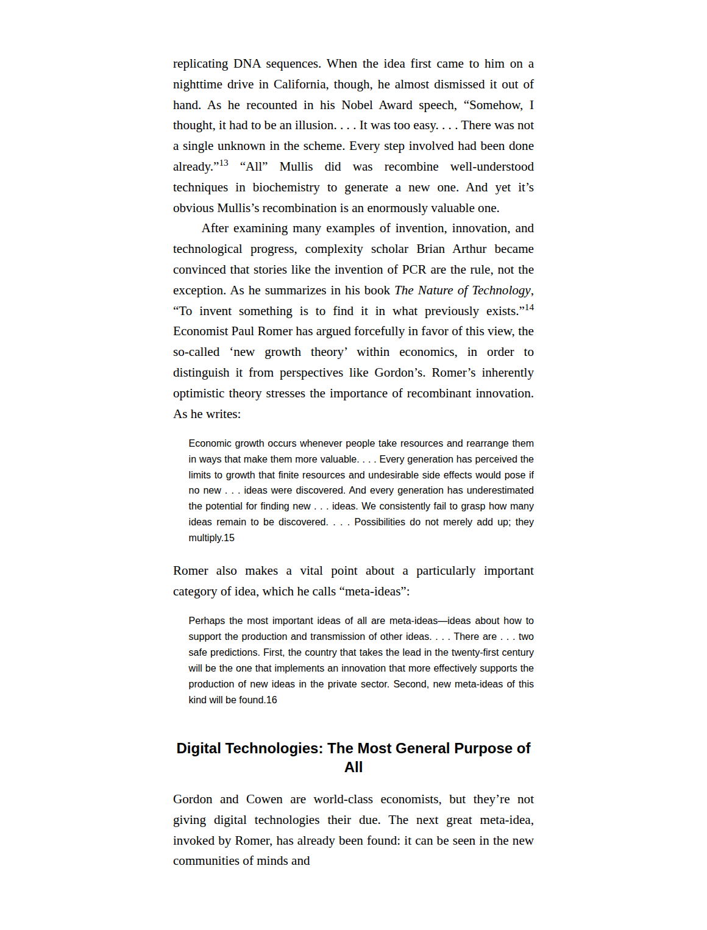replicating DNA sequences. When the idea first came to him on a nighttime drive in California, though, he almost dismissed it out of hand. As he recounted in his Nobel Award speech, “Somehow, I thought, it had to be an illusion. . . . It was too easy. . . . There was not a single unknown in the scheme. Every step involved had been done already.”13 “All” Mullis did was recombine well-understood techniques in biochemistry to generate a new one. And yet it’s obvious Mullis’s recombination is an enormously valuable one.
After examining many examples of invention, innovation, and technological progress, complexity scholar Brian Arthur became convinced that stories like the invention of PCR are the rule, not the exception. As he summarizes in his book The Nature of Technology, “To invent something is to find it in what previously exists.”14 Economist Paul Romer has argued forcefully in favor of this view, the so-called ‘new growth theory’ within economics, in order to distinguish it from perspectives like Gordon’s. Romer’s inherently optimistic theory stresses the importance of recombinant innovation. As he writes:
Economic growth occurs whenever people take resources and rearrange them in ways that make them more valuable. . . . Every generation has perceived the limits to growth that finite resources and undesirable side effects would pose if no new . . . ideas were discovered. And every generation has underestimated the potential for finding new . . . ideas. We consistently fail to grasp how many ideas remain to be discovered. . . . Possibilities do not merely add up; they multiply.15
Romer also makes a vital point about a particularly important category of idea, which he calls “meta-ideas”:
Perhaps the most important ideas of all are meta-ideas—ideas about how to support the production and transmission of other ideas. . . . There are . . . two safe predictions. First, the country that takes the lead in the twenty-first century will be the one that implements an innovation that more effectively supports the production of new ideas in the private sector. Second, new meta-ideas of this kind will be found.16
Digital Technologies: The Most General Purpose of All
Gordon and Cowen are world-class economists, but they’re not giving digital technologies their due. The next great meta-idea, invoked by Romer, has already been found: it can be seen in the new communities of minds and